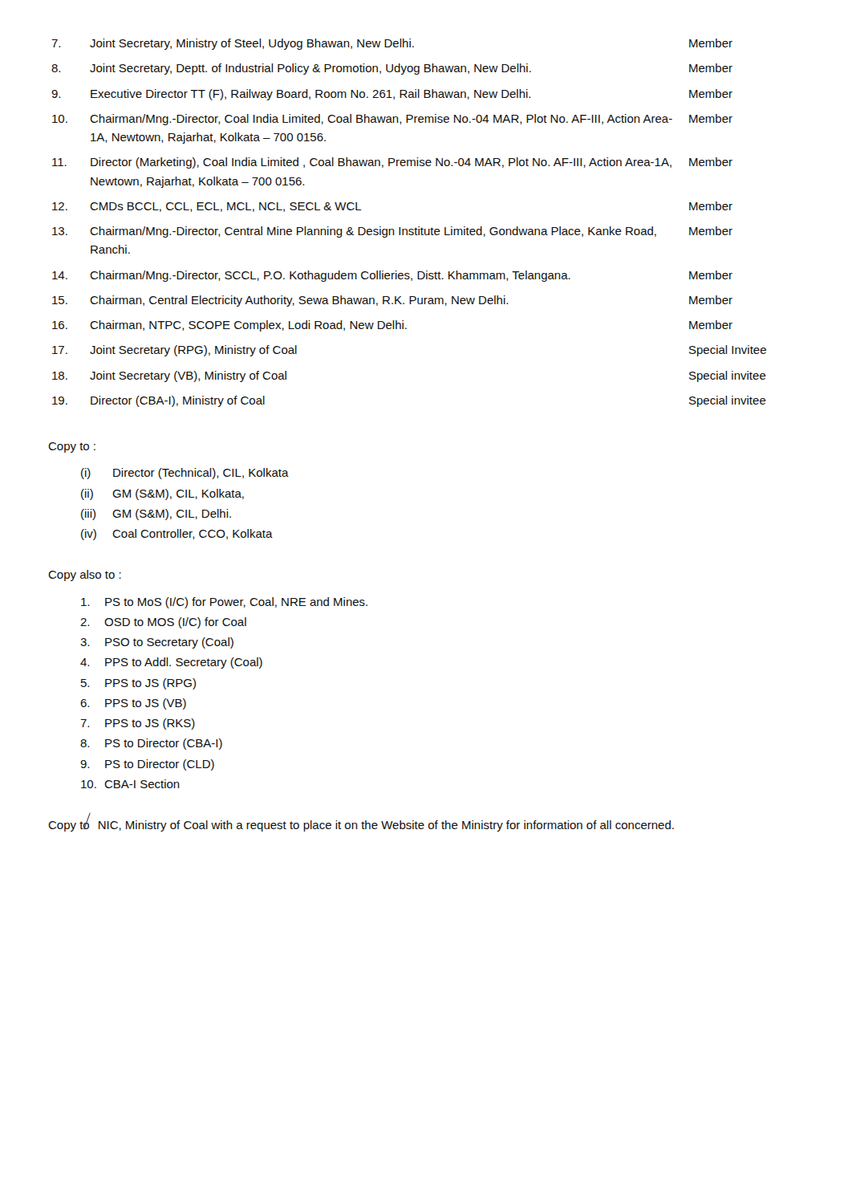| 7. | Joint Secretary, Ministry of Steel, Udyog Bhawan, New Delhi. | Member |
| 8. | Joint Secretary, Deptt. of Industrial Policy & Promotion, Udyog Bhawan, New Delhi. | Member |
| 9. | Executive Director TT (F), Railway Board, Room No. 261, Rail Bhawan, New Delhi. | Member |
| 10. | Chairman/Mng.-Director, Coal India Limited, Coal Bhawan, Premise No.-04 MAR, Plot No. AF-III, Action Area-1A, Newtown, Rajarhat, Kolkata – 700 0156. | Member |
| 11. | Director (Marketing), Coal India Limited , Coal Bhawan, Premise No.-04 MAR, Plot No. AF-III, Action Area-1A, Newtown, Rajarhat, Kolkata – 700 0156. | Member |
| 12. | CMDs BCCL, CCL, ECL, MCL, NCL, SECL & WCL | Member |
| 13. | Chairman/Mng.-Director, Central Mine Planning & Design Institute Limited, Gondwana Place, Kanke Road, Ranchi. | Member |
| 14. | Chairman/Mng.-Director, SCCL, P.O. Kothagudem Collieries, Distt. Khammam, Telangana. | Member |
| 15. | Chairman, Central Electricity Authority, Sewa Bhawan, R.K. Puram, New Delhi. | Member |
| 16. | Chairman, NTPC, SCOPE Complex, Lodi Road, New Delhi. | Member |
| 17. | Joint Secretary (RPG), Ministry of Coal | Special Invitee |
| 18. | Joint Secretary (VB), Ministry of Coal | Special invitee |
| 19. | Director (CBA-I), Ministry of Coal | Special invitee |
Copy to :
(i) Director (Technical), CIL, Kolkata
(ii) GM (S&M), CIL, Kolkata,
(iii) GM (S&M), CIL, Delhi.
(iv) Coal Controller, CCO, Kolkata
Copy also to :
1. PS to MoS (I/C) for Power, Coal, NRE and Mines.
2. OSD to MOS (I/C) for Coal
3. PSO to Secretary (Coal)
4. PPS to Addl. Secretary (Coal)
5. PPS to JS (RPG)
6. PPS to JS (VB)
7. PPS to JS (RKS)
8. PS to Director (CBA-I)
9. PS to Director (CLD)
10. CBA-I Section
Copy to NIC, Ministry of Coal with a request to place it on the Website of the Ministry for information of all concerned.